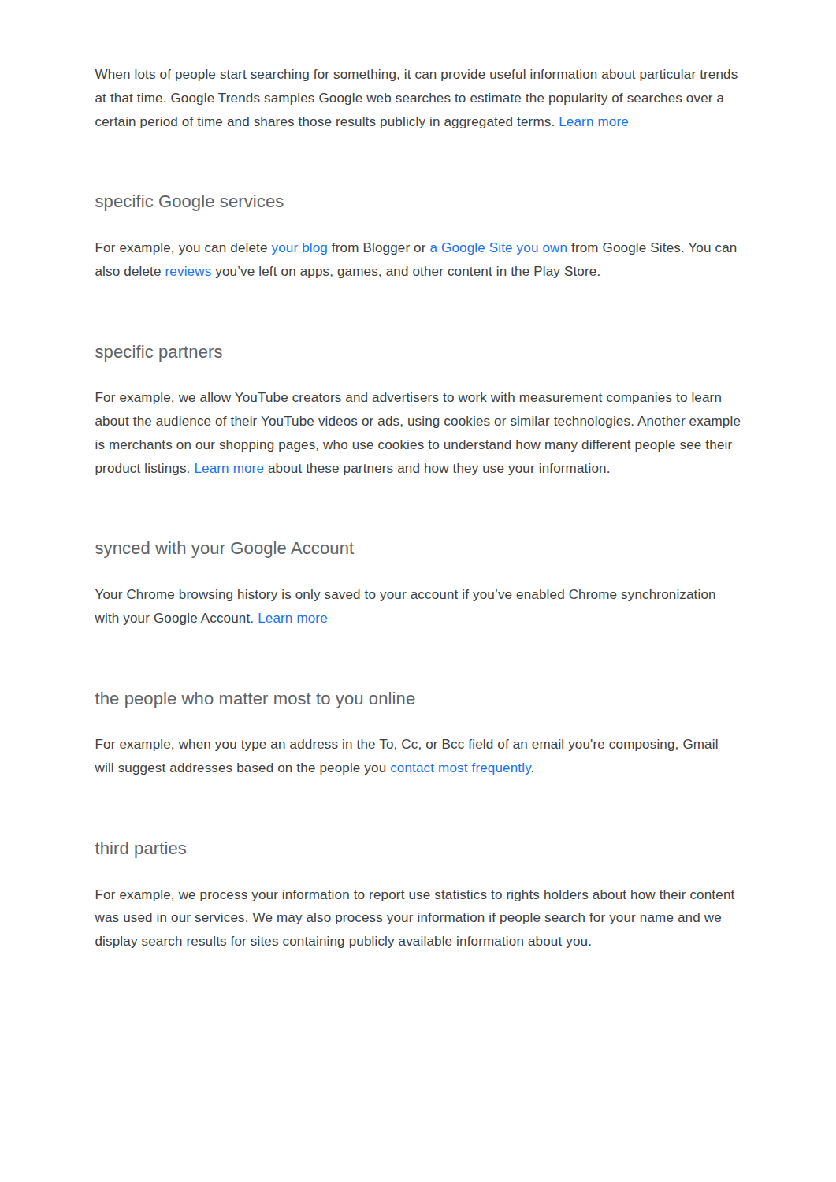When lots of people start searching for something, it can provide useful information about particular trends at that time. Google Trends samples Google web searches to estimate the popularity of searches over a certain period of time and shares those results publicly in aggregated terms. Learn more
specific Google services
For example, you can delete your blog from Blogger or a Google Site you own from Google Sites. You can also delete reviews you’ve left on apps, games, and other content in the Play Store.
specific partners
For example, we allow YouTube creators and advertisers to work with measurement companies to learn about the audience of their YouTube videos or ads, using cookies or similar technologies. Another example is merchants on our shopping pages, who use cookies to understand how many different people see their product listings. Learn more about these partners and how they use your information.
synced with your Google Account
Your Chrome browsing history is only saved to your account if you’ve enabled Chrome synchronization with your Google Account. Learn more
the people who matter most to you online
For example, when you type an address in the To, Cc, or Bcc field of an email you're composing, Gmail will suggest addresses based on the people you contact most frequently.
third parties
For example, we process your information to report use statistics to rights holders about how their content was used in our services. We may also process your information if people search for your name and we display search results for sites containing publicly available information about you.